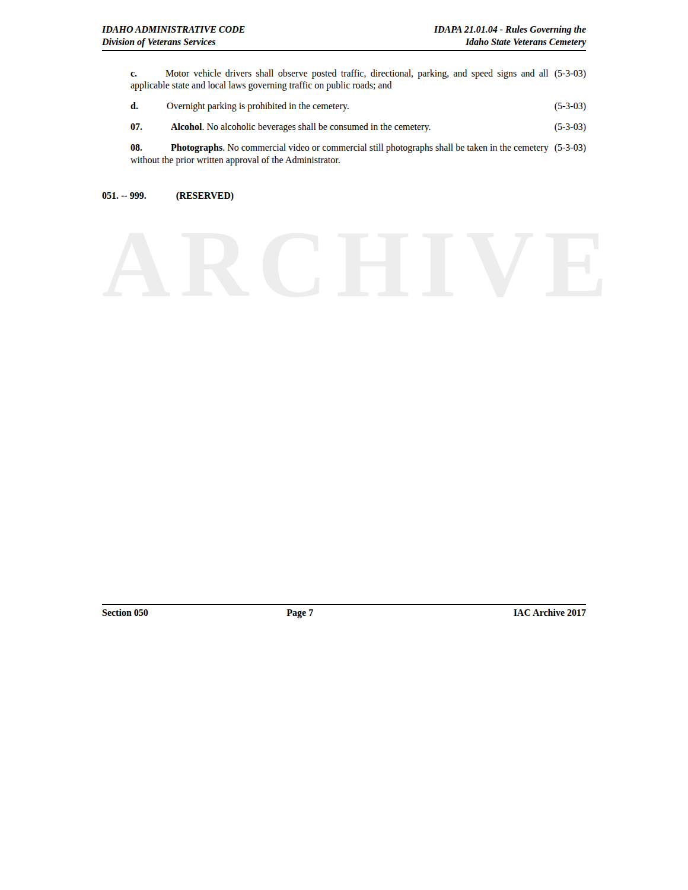ARCHIVE
| IDAHO ADMINISTRATIVE CODE | IDAPA 21.01.04 - Rules Governing the |
| Division of Veterans Services | Idaho State Veterans Cemetery |
(5-3-03) c.   Motor vehicle drivers shall observe posted traffic, directional, parking, and speed signs and all applicable state and local laws governing traffic on public roads; and
(5-3-03) d.   Overnight parking is prohibited in the cemetery.
(5-3-03) 07.   Alcohol. No alcoholic beverages shall be consumed in the cemetery.
(5-3-03) 08.   Photographs. No commercial video or commercial still photographs shall be taken in the cemetery without the prior written approval of the Administrator.
051. -- 999.(RESERVED)
| Section 050 | Page 7 | IAC Archive 2017 |